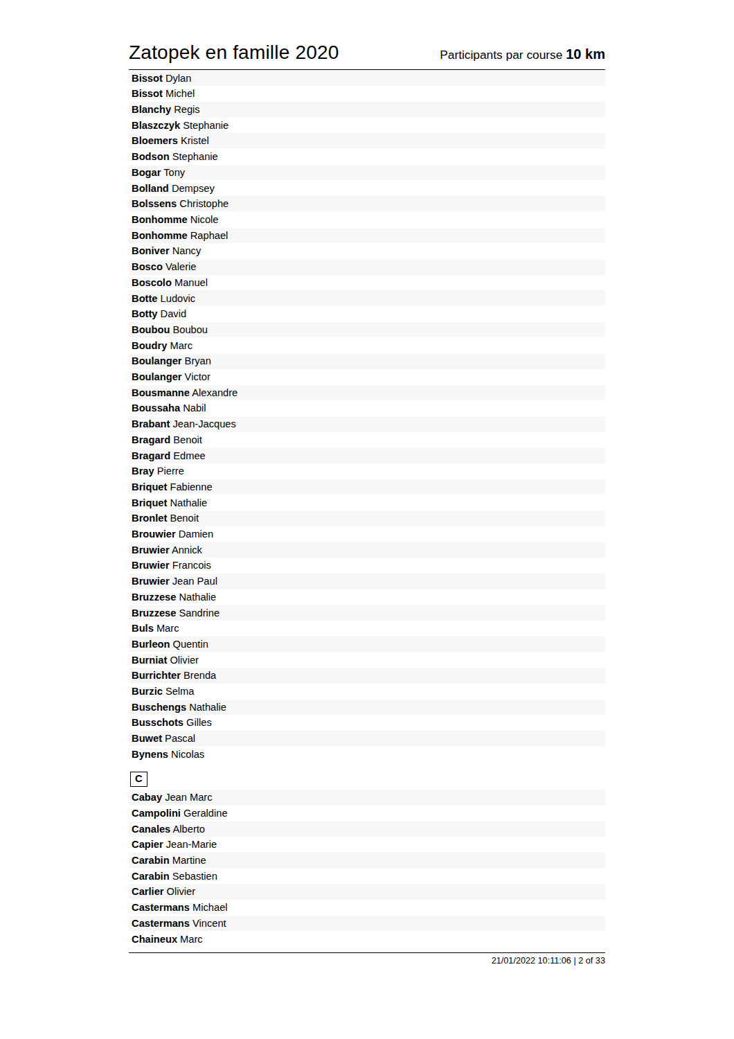Zatopek en famille 2020
Participants par course 10 km
Bissot Dylan
Bissot Michel
Blanchy Regis
Blaszczyk Stephanie
Bloemers Kristel
Bodson Stephanie
Bogar Tony
Bolland Dempsey
Bolssens Christophe
Bonhomme Nicole
Bonhomme Raphael
Boniver Nancy
Bosco Valerie
Boscolo Manuel
Botte Ludovic
Botty David
Boubou Boubou
Boudry Marc
Boulanger Bryan
Boulanger Victor
Bousmanne Alexandre
Boussaha Nabil
Brabant Jean-Jacques
Bragard Benoit
Bragard Edmee
Bray Pierre
Briquet Fabienne
Briquet Nathalie
Bronlet Benoit
Brouwier Damien
Bruwier Annick
Bruwier Francois
Bruwier Jean Paul
Bruzzese Nathalie
Bruzzese Sandrine
Buls Marc
Burleon Quentin
Burniat Olivier
Burrichter Brenda
Burzic Selma
Buschengs Nathalie
Busschots Gilles
Buwet Pascal
Bynens Nicolas
C
Cabay Jean Marc
Campolini Geraldine
Canales Alberto
Capier Jean-Marie
Carabin Martine
Carabin Sebastien
Carlier Olivier
Castermans Michael
Castermans Vincent
Chaineux Marc
21/01/2022 10:11:06 | 2 of 33